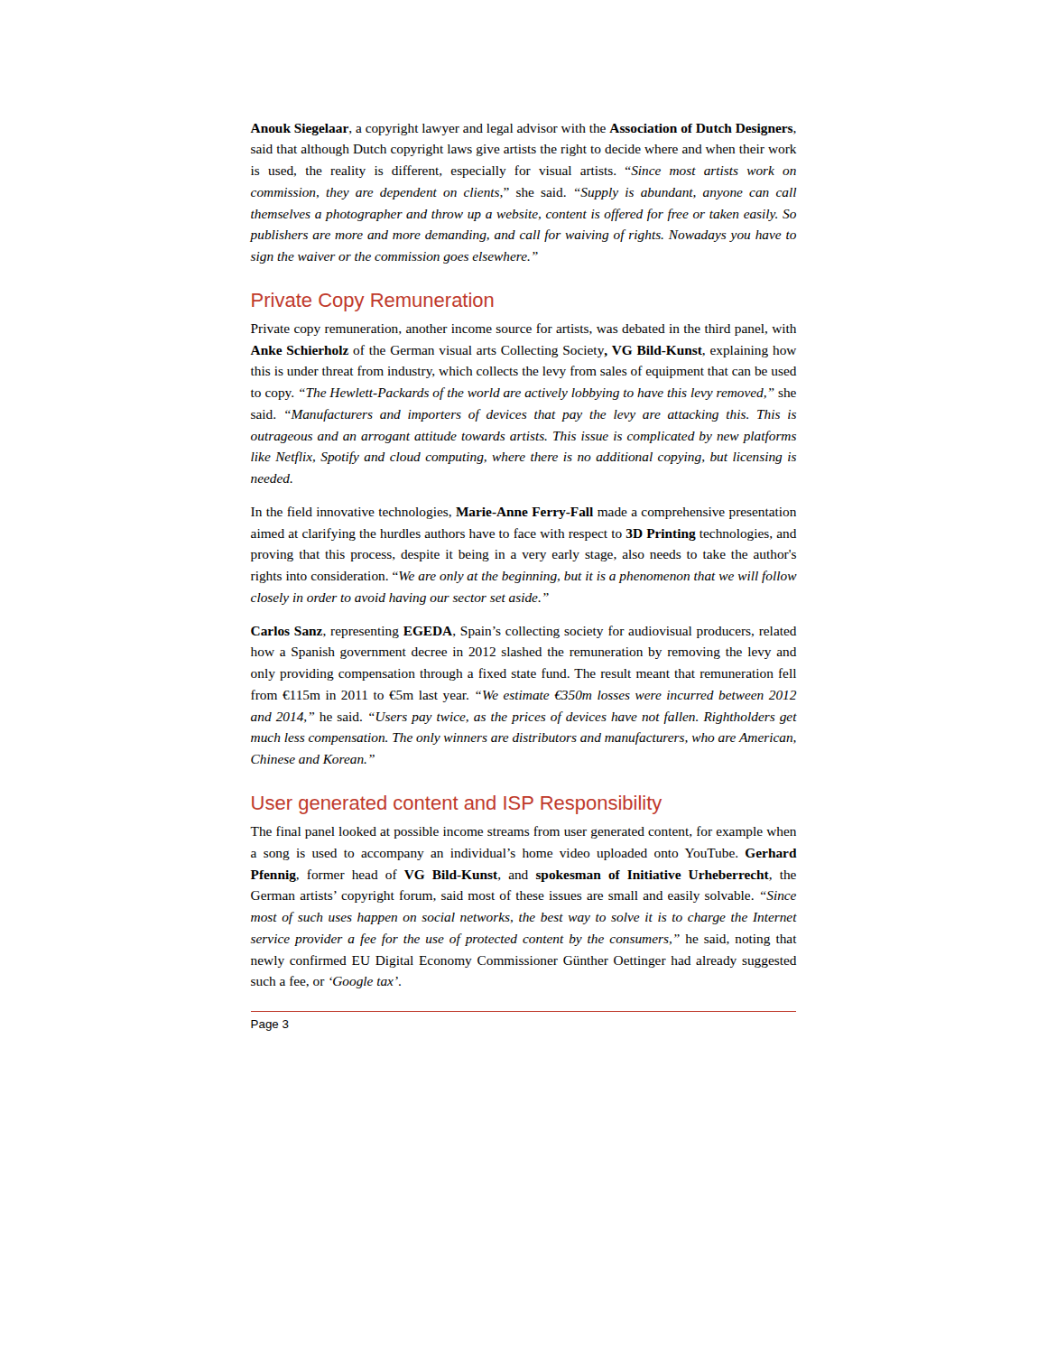Anouk Siegelaar, a copyright lawyer and legal advisor with the Association of Dutch Designers, said that although Dutch copyright laws give artists the right to decide where and when their work is used, the reality is different, especially for visual artists. “Since most artists work on commission, they are dependent on clients,” she said. “Supply is abundant, anyone can call themselves a photographer and throw up a website, content is offered for free or taken easily. So publishers are more and more demanding, and call for waiving of rights. Nowadays you have to sign the waiver or the commission goes elsewhere.”
Private Copy Remuneration
Private copy remuneration, another income source for artists, was debated in the third panel, with Anke Schierholz of the German visual arts Collecting Society, VG Bild-Kunst, explaining how this is under threat from industry, which collects the levy from sales of equipment that can be used to copy. “The Hewlett-Packards of the world are actively lobbying to have this levy removed,” she said. “Manufacturers and importers of devices that pay the levy are attacking this. This is outrageous and an arrogant attitude towards artists. This issue is complicated by new platforms like Netflix, Spotify and cloud computing, where there is no additional copying, but licensing is needed.
In the field innovative technologies, Marie-Anne Ferry-Fall made a comprehensive presentation aimed at clarifying the hurdles authors have to face with respect to 3D Printing technologies, and proving that this process, despite it being in a very early stage, also needs to take the author's rights into consideration. “We are only at the beginning, but it is a phenomenon that we will follow closely in order to avoid having our sector set aside.”
Carlos Sanz, representing EGEDA, Spain’s collecting society for audiovisual producers, related how a Spanish government decree in 2012 slashed the remuneration by removing the levy and only providing compensation through a fixed state fund. The result meant that remuneration fell from €115m in 2011 to €5m last year. “We estimate €350m losses were incurred between 2012 and 2014,” he said. “Users pay twice, as the prices of devices have not fallen. Rightholders get much less compensation. The only winners are distributors and manufacturers, who are American, Chinese and Korean.”
User generated content and ISP Responsibility
The final panel looked at possible income streams from user generated content, for example when a song is used to accompany an individual’s home video uploaded onto YouTube. Gerhard Pfennig, former head of VG Bild-Kunst, and spokesman of Initiative Urheberrecht, the German artists’ copyright forum, said most of these issues are small and easily solvable. “Since most of such uses happen on social networks, the best way to solve it is to charge the Internet service provider a fee for the use of protected content by the consumers,” he said, noting that newly confirmed EU Digital Economy Commissioner Günther Oettinger had already suggested such a fee, or ‘Google tax’.
Page 3